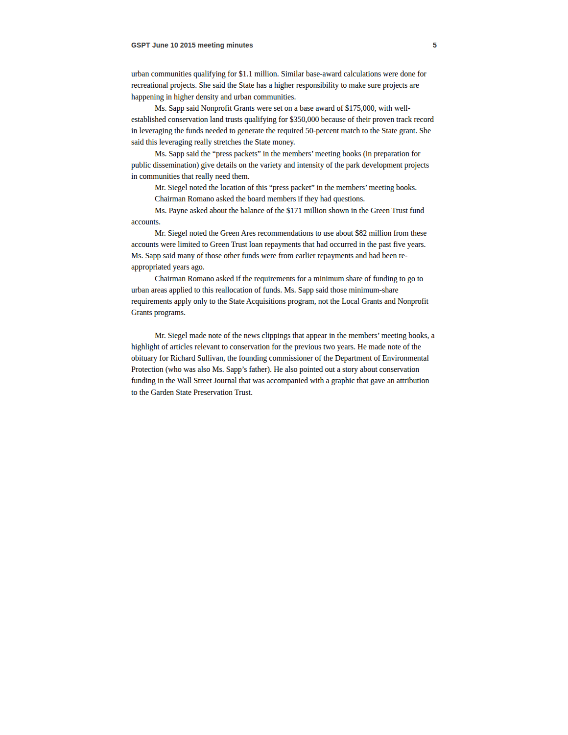GSPT June 10 2015 meeting minutes 5
urban communities qualifying for $1.1 million. Similar base-award calculations were done for recreational projects. She said the State has a higher responsibility to make sure projects are happening in higher density and urban communities.
Ms. Sapp said Nonprofit Grants were set on a base award of $175,000, with well-established conservation land trusts qualifying for $350,000 because of their proven track record in leveraging the funds needed to generate the required 50-percent match to the State grant. She said this leveraging really stretches the State money.
Ms. Sapp said the “press packets” in the members’ meeting books (in preparation for public dissemination) give details on the variety and intensity of the park development projects in communities that really need them.
Mr. Siegel noted the location of this “press packet” in the members’ meeting books.
Chairman Romano asked the board members if they had questions.
Ms. Payne asked about the balance of the $171 million shown in the Green Trust fund accounts.
Mr. Siegel noted the Green Ares recommendations to use about $82 million from these accounts were limited to Green Trust loan repayments that had occurred in the past five years. Ms. Sapp said many of those other funds were from earlier repayments and had been re-appropriated years ago.
Chairman Romano asked if the requirements for a minimum share of funding to go to urban areas applied to this reallocation of funds. Ms. Sapp said those minimum-share requirements apply only to the State Acquisitions program, not the Local Grants and Nonprofit Grants programs.
Mr. Siegel made note of the news clippings that appear in the members’ meeting books, a highlight of articles relevant to conservation for the previous two years. He made note of the obituary for Richard Sullivan, the founding commissioner of the Department of Environmental Protection (who was also Ms. Sapp’s father). He also pointed out a story about conservation funding in the Wall Street Journal that was accompanied with a graphic that gave an attribution to the Garden State Preservation Trust.